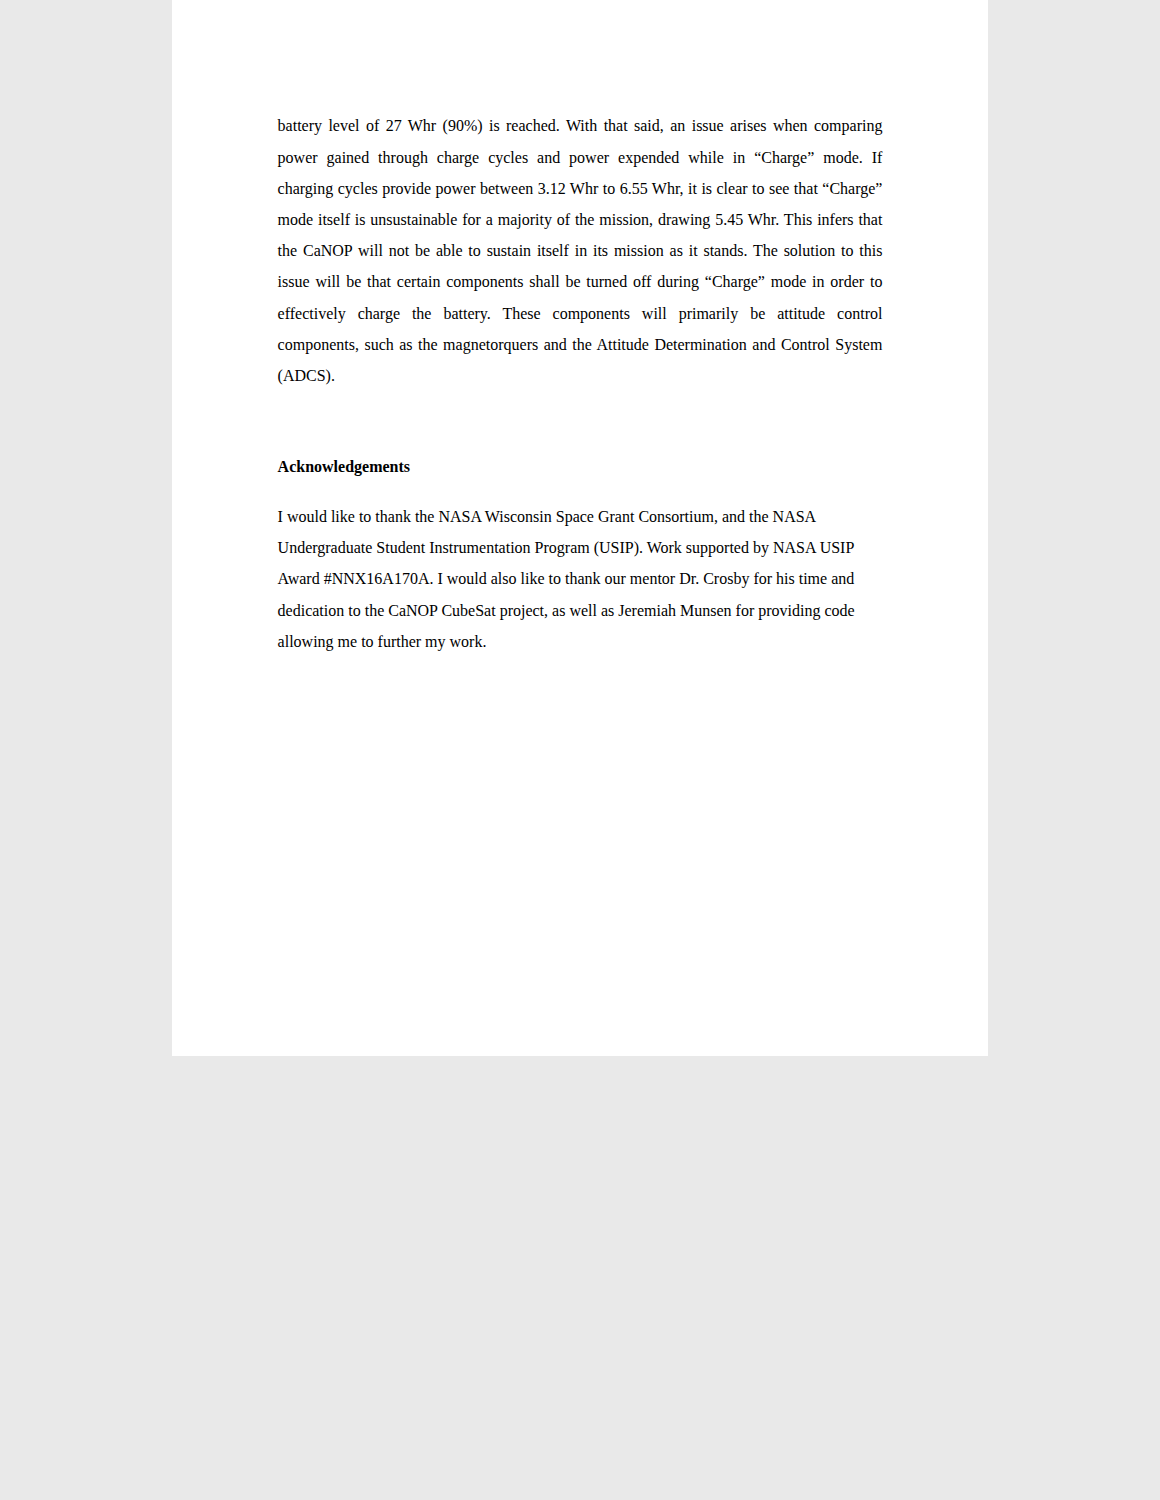battery level of 27 Whr (90%) is reached. With that said, an issue arises when comparing power gained through charge cycles and power expended while in “Charge” mode. If charging cycles provide power between 3.12 Whr to 6.55 Whr, it is clear to see that “Charge” mode itself is unsustainable for a majority of the mission, drawing 5.45 Whr. This infers that the CaNOP will not be able to sustain itself in its mission as it stands. The solution to this issue will be that certain components shall be turned off during “Charge” mode in order to effectively charge the battery. These components will primarily be attitude control components, such as the magnetorquers and the Attitude Determination and Control System (ADCS).
Acknowledgements
I would like to thank the NASA Wisconsin Space Grant Consortium, and the NASA Undergraduate Student Instrumentation Program (USIP). Work supported by NASA USIP Award #NNX16A170A. I would also like to thank our mentor Dr. Crosby for his time and dedication to the CaNOP CubeSat project, as well as Jeremiah Munsen for providing code allowing me to further my work.